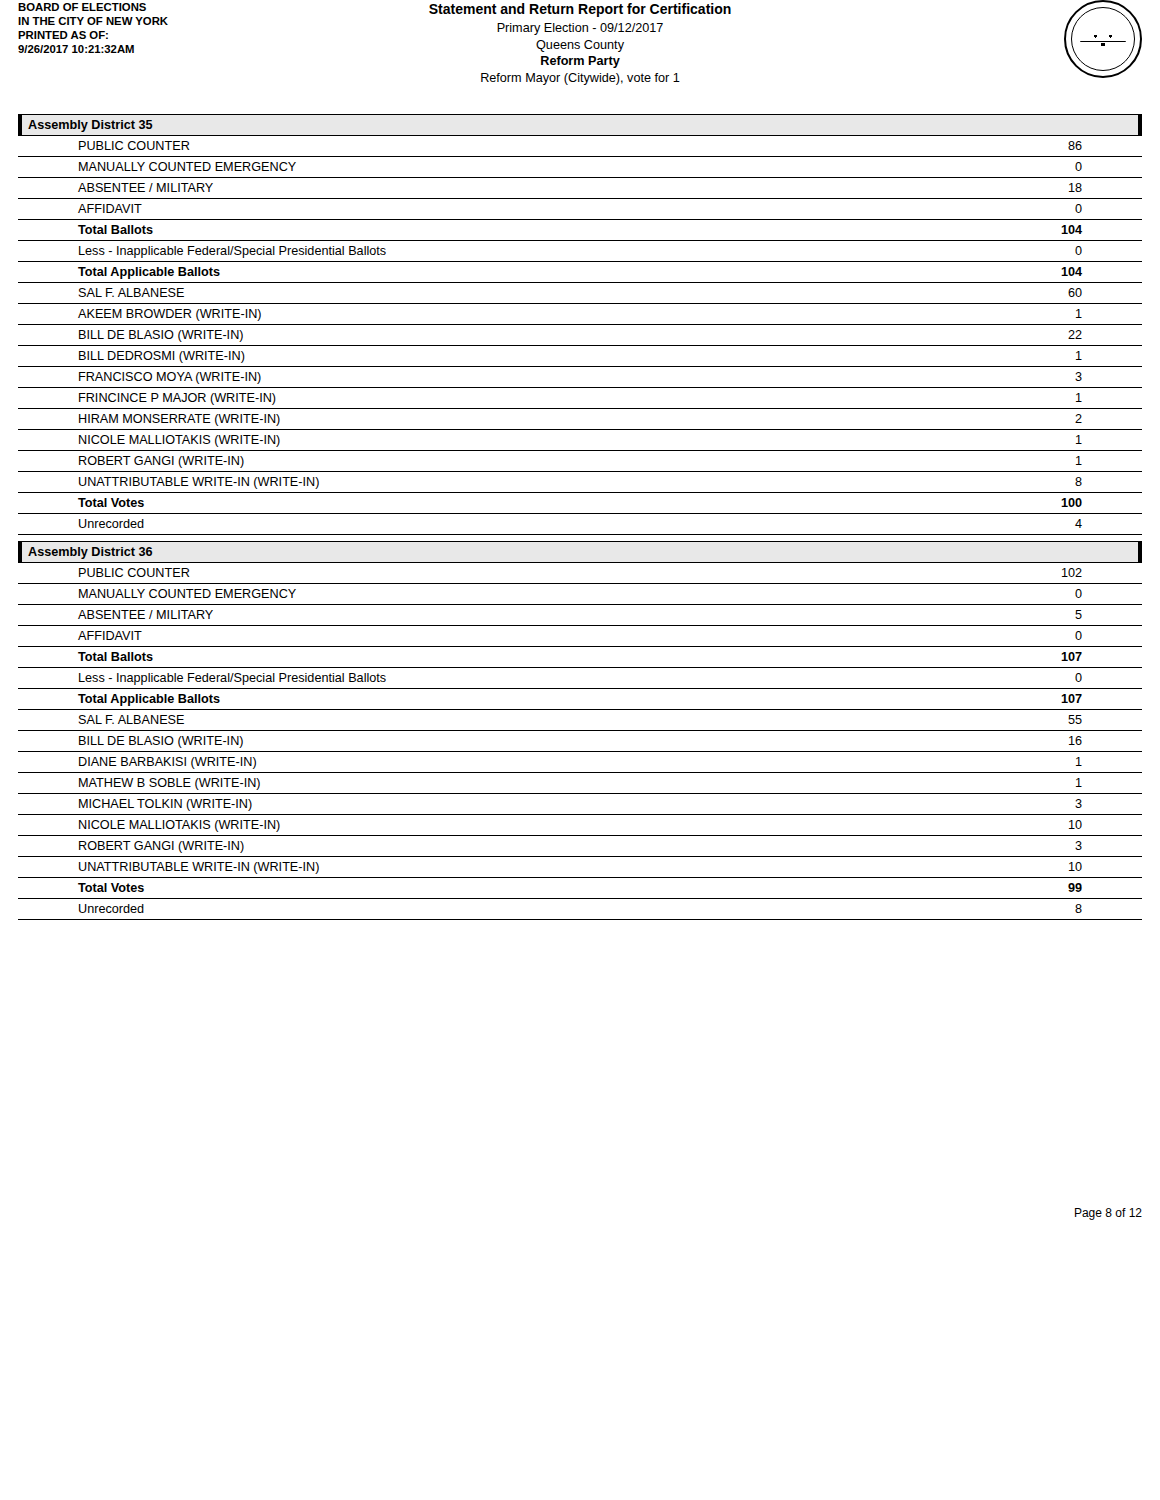BOARD OF ELECTIONS
IN THE CITY OF NEW YORK
PRINTED AS OF:
9/26/2017 10:21:32AM
Statement and Return Report for Certification
Primary Election - 09/12/2017
Queens County
Reform Party
Reform Mayor (Citywide), vote for 1
Assembly District 35
| PUBLIC COUNTER | 86 |
| MANUALLY COUNTED EMERGENCY | 0 |
| ABSENTEE / MILITARY | 18 |
| AFFIDAVIT | 0 |
| Total Ballots | 104 |
| Less - Inapplicable Federal/Special Presidential Ballots | 0 |
| Total Applicable Ballots | 104 |
| SAL F. ALBANESE | 60 |
| AKEEM BROWDER (WRITE-IN) | 1 |
| BILL DE BLASIO (WRITE-IN) | 22 |
| BILL DEDROSMI (WRITE-IN) | 1 |
| FRANCISCO MOYA (WRITE-IN) | 3 |
| FRINCINCE P MAJOR (WRITE-IN) | 1 |
| HIRAM MONSERRATE (WRITE-IN) | 2 |
| NICOLE MALLIOTAKIS (WRITE-IN) | 1 |
| ROBERT GANGI (WRITE-IN) | 1 |
| UNATTRIBUTABLE WRITE-IN (WRITE-IN) | 8 |
| Total Votes | 100 |
| Unrecorded | 4 |
Assembly District 36
| PUBLIC COUNTER | 102 |
| MANUALLY COUNTED EMERGENCY | 0 |
| ABSENTEE / MILITARY | 5 |
| AFFIDAVIT | 0 |
| Total Ballots | 107 |
| Less - Inapplicable Federal/Special Presidential Ballots | 0 |
| Total Applicable Ballots | 107 |
| SAL F. ALBANESE | 55 |
| BILL DE BLASIO (WRITE-IN) | 16 |
| DIANE BARBAKISI (WRITE-IN) | 1 |
| MATHEW B SOBLE (WRITE-IN) | 1 |
| MICHAEL TOLKIN (WRITE-IN) | 3 |
| NICOLE MALLIOTAKIS (WRITE-IN) | 10 |
| ROBERT GANGI (WRITE-IN) | 3 |
| UNATTRIBUTABLE WRITE-IN (WRITE-IN) | 10 |
| Total Votes | 99 |
| Unrecorded | 8 |
Page 8 of 12